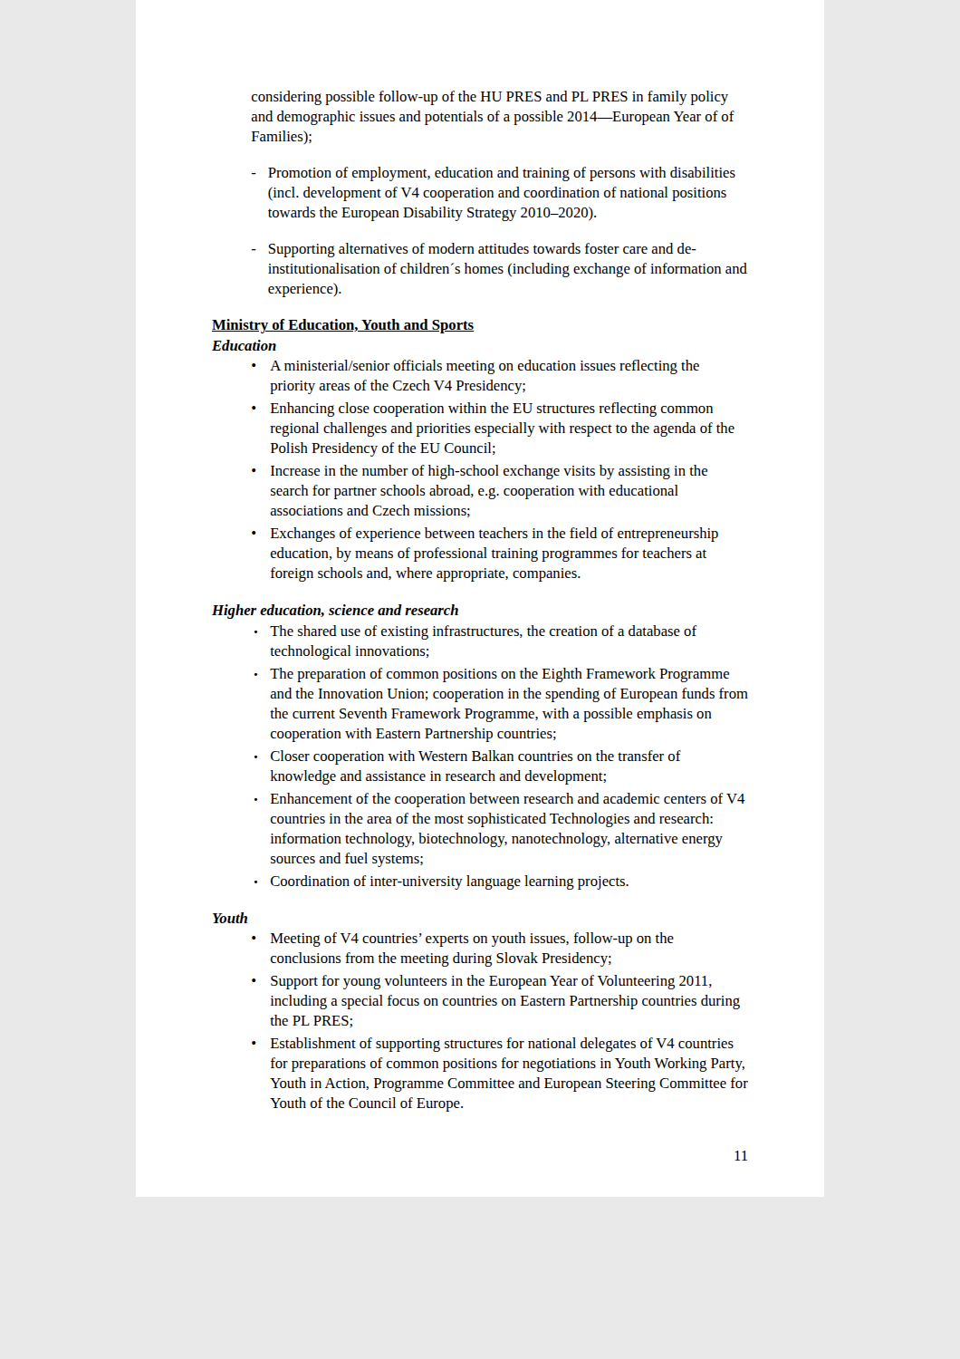considering possible follow-up of the HU PRES and PL PRES in family policy and demographic issues and potentials of a possible 2014—European Year of of Families);
Promotion of employment, education and training of persons with disabilities (incl. development of V4 cooperation and coordination of national positions towards the European Disability Strategy 2010–2020).
Supporting alternatives of modern attitudes towards foster care and de-institutionalisation of children´s homes (including exchange of information and experience).
Ministry of Education, Youth and Sports
Education
A ministerial/senior officials meeting on education issues reflecting the priority areas of the Czech V4 Presidency;
Enhancing close cooperation within the EU structures reflecting common regional challenges and priorities especially with respect to the agenda of the Polish Presidency of the EU Council;
Increase in the number of high-school exchange visits by assisting in the search for partner schools abroad, e.g. cooperation with educational associations and Czech missions;
Exchanges of experience between teachers in the field of entrepreneurship education, by means of professional training programmes for teachers at foreign schools and, where appropriate, companies.
Higher education, science and research
The shared use of existing infrastructures, the creation of a database of technological innovations;
The preparation of common positions on the Eighth Framework Programme and the Innovation Union; cooperation in the spending of European funds from the current Seventh Framework Programme, with a possible emphasis on cooperation with Eastern Partnership countries;
Closer cooperation with Western Balkan countries on the transfer of knowledge and assistance in research and development;
Enhancement of the cooperation between research and academic centers of V4 countries in the area of the most sophisticated Technologies and research: information technology, biotechnology, nanotechnology, alternative energy sources and fuel systems;
Coordination of inter-university language learning projects.
Youth
Meeting of V4 countries’ experts on youth issues, follow-up on the conclusions from the meeting during Slovak Presidency;
Support for young volunteers in the European Year of Volunteering 2011, including a special focus on countries on Eastern Partnership countries during the PL PRES;
Establishment of supporting structures for national delegates of V4 countries for preparations of common positions for negotiations in Youth Working Party, Youth in Action, Programme Committee and European Steering Committee for Youth of the Council of Europe.
11